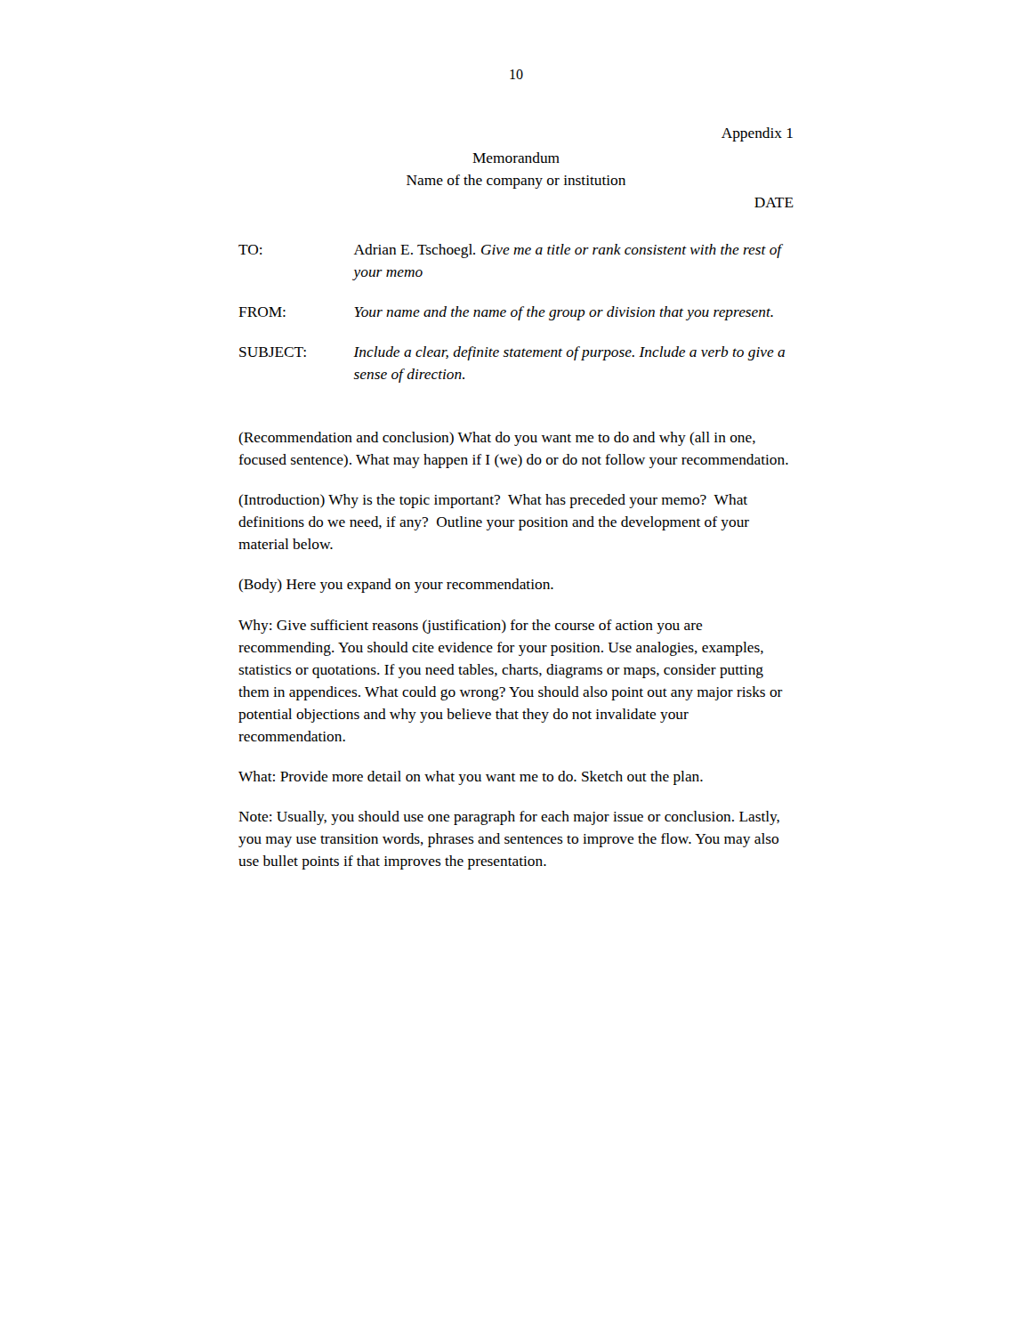10
Appendix 1
Memorandum
Name of the company or institution
DATE
| TO: | Adrian E. Tschoegl . Give me a title or rank consistent with the rest of your memo |
| FROM: | Your name and the name of the group or division that you represent. |
| SUBJECT: | Include a clear, definite statement of purpose. Include a verb to give a sense of direction. |
(Recommendation and conclusion) What do you want me to do and why (all in one, focused sentence). What may happen if I (we) do or do not follow your recommendation.
(Introduction) Why is the topic important? What has preceded your memo? What definitions do we need, if any? Outline your position and the development of your material below.
(Body) Here you expand on your recommendation.
Why: Give sufficient reasons (justification) for the course of action you are recommending. You should cite evidence for your position. Use analogies, examples, statistics or quotations. If you need tables, charts, diagrams or maps, consider putting them in appendices. What could go wrong? You should also point out any major risks or potential objections and why you believe that they do not invalidate your recommendation.
What: Provide more detail on what you want me to do. Sketch out the plan.
Note: Usually, you should use one paragraph for each major issue or conclusion. Lastly, you may use transition words, phrases and sentences to improve the flow. You may also use bullet points if that improves the presentation.